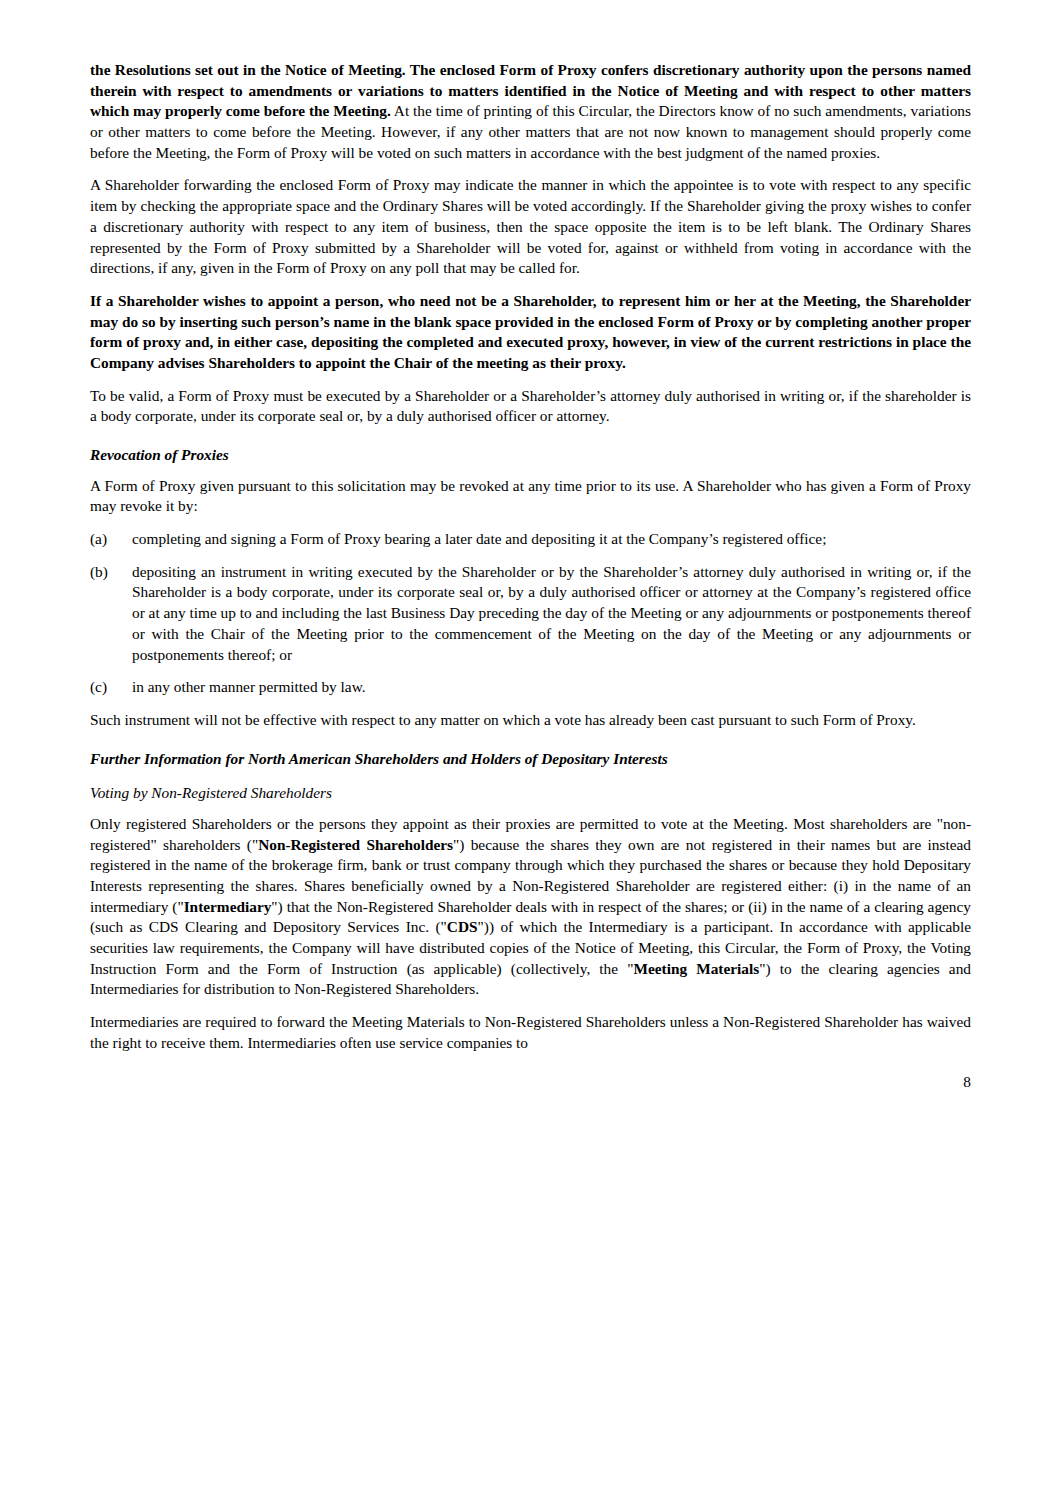the Resolutions set out in the Notice of Meeting. The enclosed Form of Proxy confers discretionary authority upon the persons named therein with respect to amendments or variations to matters identified in the Notice of Meeting and with respect to other matters which may properly come before the Meeting. At the time of printing of this Circular, the Directors know of no such amendments, variations or other matters to come before the Meeting. However, if any other matters that are not now known to management should properly come before the Meeting, the Form of Proxy will be voted on such matters in accordance with the best judgment of the named proxies.
A Shareholder forwarding the enclosed Form of Proxy may indicate the manner in which the appointee is to vote with respect to any specific item by checking the appropriate space and the Ordinary Shares will be voted accordingly. If the Shareholder giving the proxy wishes to confer a discretionary authority with respect to any item of business, then the space opposite the item is to be left blank. The Ordinary Shares represented by the Form of Proxy submitted by a Shareholder will be voted for, against or withheld from voting in accordance with the directions, if any, given in the Form of Proxy on any poll that may be called for.
If a Shareholder wishes to appoint a person, who need not be a Shareholder, to represent him or her at the Meeting, the Shareholder may do so by inserting such person’s name in the blank space provided in the enclosed Form of Proxy or by completing another proper form of proxy and, in either case, depositing the completed and executed proxy, however, in view of the current restrictions in place the Company advises Shareholders to appoint the Chair of the meeting as their proxy.
To be valid, a Form of Proxy must be executed by a Shareholder or a Shareholder’s attorney duly authorised in writing or, if the shareholder is a body corporate, under its corporate seal or, by a duly authorised officer or attorney.
Revocation of Proxies
A Form of Proxy given pursuant to this solicitation may be revoked at any time prior to its use. A Shareholder who has given a Form of Proxy may revoke it by:
(a)
completing and signing a Form of Proxy bearing a later date and depositing it at the Company’s registered office;
(b)
depositing an instrument in writing executed by the Shareholder or by the Shareholder’s attorney duly authorised in writing or, if the Shareholder is a body corporate, under its corporate seal or, by a duly authorised officer or attorney at the Company’s registered office or at any time up to and including the last Business Day preceding the day of the Meeting or any adjournments or postponements thereof or with the Chair of the Meeting prior to the commencement of the Meeting on the day of the Meeting or any adjournments or postponements thereof; or
(c)
in any other manner permitted by law.
Such instrument will not be effective with respect to any matter on which a vote has already been cast pursuant to such Form of Proxy.
Further Information for North American Shareholders and Holders of Depositary Interests
Voting by Non-Registered Shareholders
Only registered Shareholders or the persons they appoint as their proxies are permitted to vote at the Meeting. Most shareholders are "non-registered" shareholders ("Non-Registered Shareholders") because the shares they own are not registered in their names but are instead registered in the name of the brokerage firm, bank or trust company through which they purchased the shares or because they hold Depositary Interests representing the shares. Shares beneficially owned by a Non-Registered Shareholder are registered either: (i) in the name of an intermediary ("Intermediary") that the Non-Registered Shareholder deals with in respect of the shares; or (ii) in the name of a clearing agency (such as CDS Clearing and Depository Services Inc. ("CDS")) of which the Intermediary is a participant. In accordance with applicable securities law requirements, the Company will have distributed copies of the Notice of Meeting, this Circular, the Form of Proxy, the Voting Instruction Form and the Form of Instruction (as applicable) (collectively, the "Meeting Materials") to the clearing agencies and Intermediaries for distribution to Non-Registered Shareholders.
Intermediaries are required to forward the Meeting Materials to Non-Registered Shareholders unless a Non-Registered Shareholder has waived the right to receive them. Intermediaries often use service companies to
8